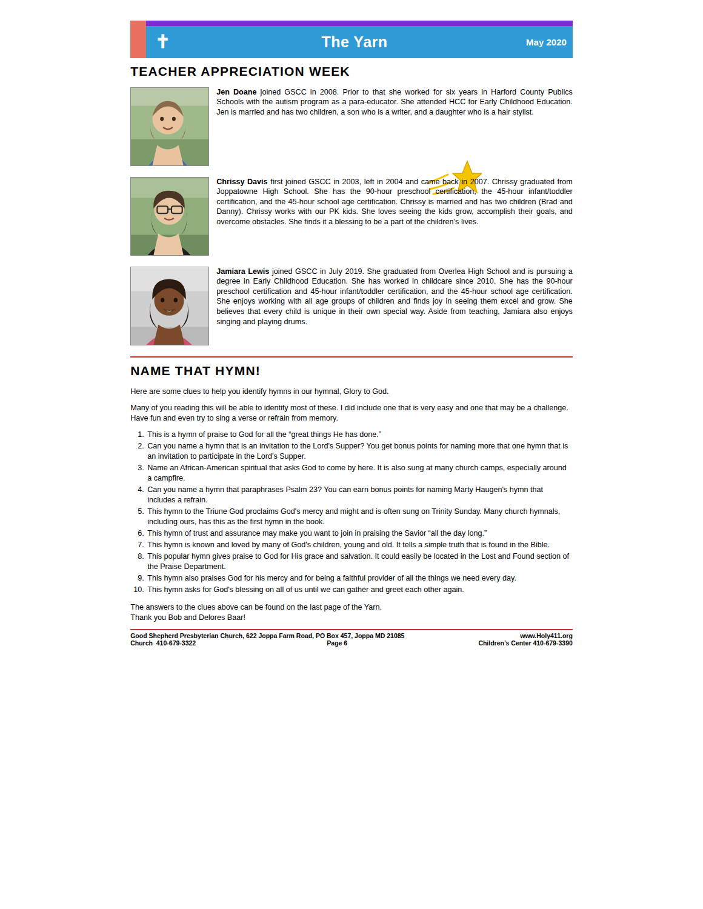✝
The Yarn
May 2020
Teacher Appreciation Week
Jen Doane joined GSCC in 2008. Prior to that she worked for six years in Harford County Publics Schools with the autism program as a para-educator. She attended HCC for Early Childhood Education. Jen is married and has two children, a son who is a writer, and a daughter who is a hair stylist.
Chrissy Davis first joined GSCC in 2003, left in 2004 and came back in 2007. Chrissy graduated from Joppatowne High School. She has the 90-hour preschool certification, the 45-hour infant/toddler certification, and the 45-hour school age certification. Chrissy is married and has two children (Brad and Danny). Chrissy works with our PK kids. She loves seeing the kids grow, accomplish their goals, and overcome obstacles. She finds it a blessing to be a part of the children’s lives.
Jamiara Lewis joined GSCC in July 2019. She graduated from Overlea High School and is pursuing a degree in Early Childhood Education. She has worked in childcare since 2010. She has the 90-hour preschool certification and 45-hour infant/toddler certification, and the 45-hour school age certification. She enjoys working with all age groups of children and finds joy in seeing them excel and grow. She believes that every child is unique in their own special way. Aside from teaching, Jamiara also enjoys singing and playing drums.
Name That Hymn!
Here are some clues to help you identify hymns in our hymnal, Glory to God.
Many of you reading this will be able to identify most of these. I did include one that is very easy and one that may be a challenge. Have fun and even try to sing a verse or refrain from memory.
This is a hymn of praise to God for all the “great things He has done.”
Can you name a hymn that is an invitation to the Lord's Supper? You get bonus points for naming more that one hymn that is an invitation to participate in the Lord's Supper.
Name an African-American spiritual that asks God to come by here. It is also sung at many church camps, especially around a campfire.
Can you name a hymn that paraphrases Psalm 23? You can earn bonus points for naming Marty Haugen's hymn that includes a refrain.
This hymn to the Triune God proclaims God's mercy and might and is often sung on Trinity Sunday. Many church hymnals, including ours, has this as the first hymn in the book.
This hymn of trust and assurance may make you want to join in praising the Savior “all the day long.”
This hymn is known and loved by many of God's children, young and old. It tells a simple truth that is found in the Bible.
This popular hymn gives praise to God for His grace and salvation. It could easily be located in the Lost and Found section of the Praise Department.
This hymn also praises God for his mercy and for being a faithful provider of all the things we need every day.
This hymn asks for God's blessing on all of us until we can gather and greet each other again.
The answers to the clues above can be found on the last page of the Yarn.
Thank you Bob and Delores Baar!
Good Shepherd Presbyterian Church, 622 Joppa Farm Road, PO Box 457, Joppa MD 21085 www.Holy411.org
Church 410-679-3322 Page 6 Children’s Center 410-679-3390